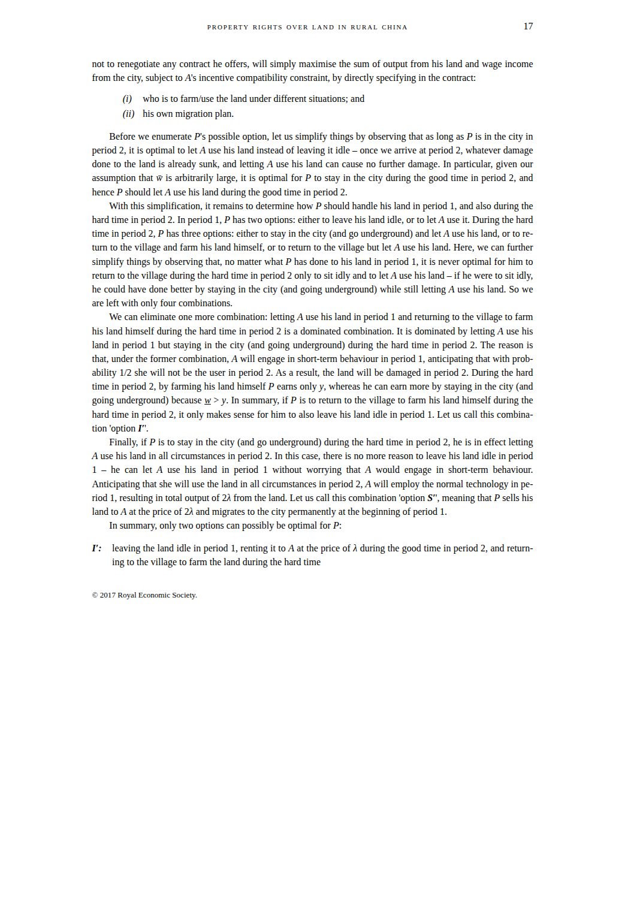property rights over land in rural china
17
not to renegotiate any contract he offers, will simply maximise the sum of output from his land and wage income from the city, subject to A's incentive compatibility constraint, by directly specifying in the contract:
(i) who is to farm/use the land under different situations; and
(ii) his own migration plan.
Before we enumerate P's possible option, let us simplify things by observing that as long as P is in the city in period 2, it is optimal to let A use his land instead of leaving it idle – once we arrive at period 2, whatever damage done to the land is already sunk, and letting A use his land can cause no further damage. In particular, given our assumption that w̄ is arbitrarily large, it is optimal for P to stay in the city during the good time in period 2, and hence P should let A use his land during the good time in period 2.
With this simplification, it remains to determine how P should handle his land in period 1, and also during the hard time in period 2. In period 1, P has two options: either to leave his land idle, or to let A use it. During the hard time in period 2, P has three options: either to stay in the city (and go underground) and let A use his land, or to return to the village and farm his land himself, or to return to the village but let A use his land. Here, we can further simplify things by observing that, no matter what P has done to his land in period 1, it is never optimal for him to return to the village during the hard time in period 2 only to sit idly and to let A use his land – if he were to sit idly, he could have done better by staying in the city (and going underground) while still letting A use his land. So we are left with only four combinations.
We can eliminate one more combination: letting A use his land in period 1 and returning to the village to farm his land himself during the hard time in period 2 is a dominated combination. It is dominated by letting A use his land in period 1 but staying in the city (and going underground) during the hard time in period 2. The reason is that, under the former combination, A will engage in short-term behaviour in period 1, anticipating that with probability 1/2 she will not be the user in period 2. As a result, the land will be damaged in period 2. During the hard time in period 2, by farming his land himself P earns only y, whereas he can earn more by staying in the city (and going underground) because w > y. In summary, if P is to return to the village to farm his land himself during the hard time in period 2, it only makes sense for him to also leave his land idle in period 1. Let us call this combination 'option I′'.
Finally, if P is to stay in the city (and go underground) during the hard time in period 2, he is in effect letting A use his land in all circumstances in period 2. In this case, there is no more reason to leave his land idle in period 1 – he can let A use his land in period 1 without worrying that A would engage in short-term behaviour. Anticipating that she will use the land in all circumstances in period 2, A will employ the normal technology in period 1, resulting in total output of 2λ from the land. Let us call this combination 'option S′', meaning that P sells his land to A at the price of 2λ and migrates to the city permanently at the beginning of period 1.
In summary, only two options can possibly be optimal for P:
I′:
leaving the land idle in period 1, renting it to A at the price of λ during the good time in period 2, and returning to the village to farm the land during the hard time
© 2017 Royal Economic Society.